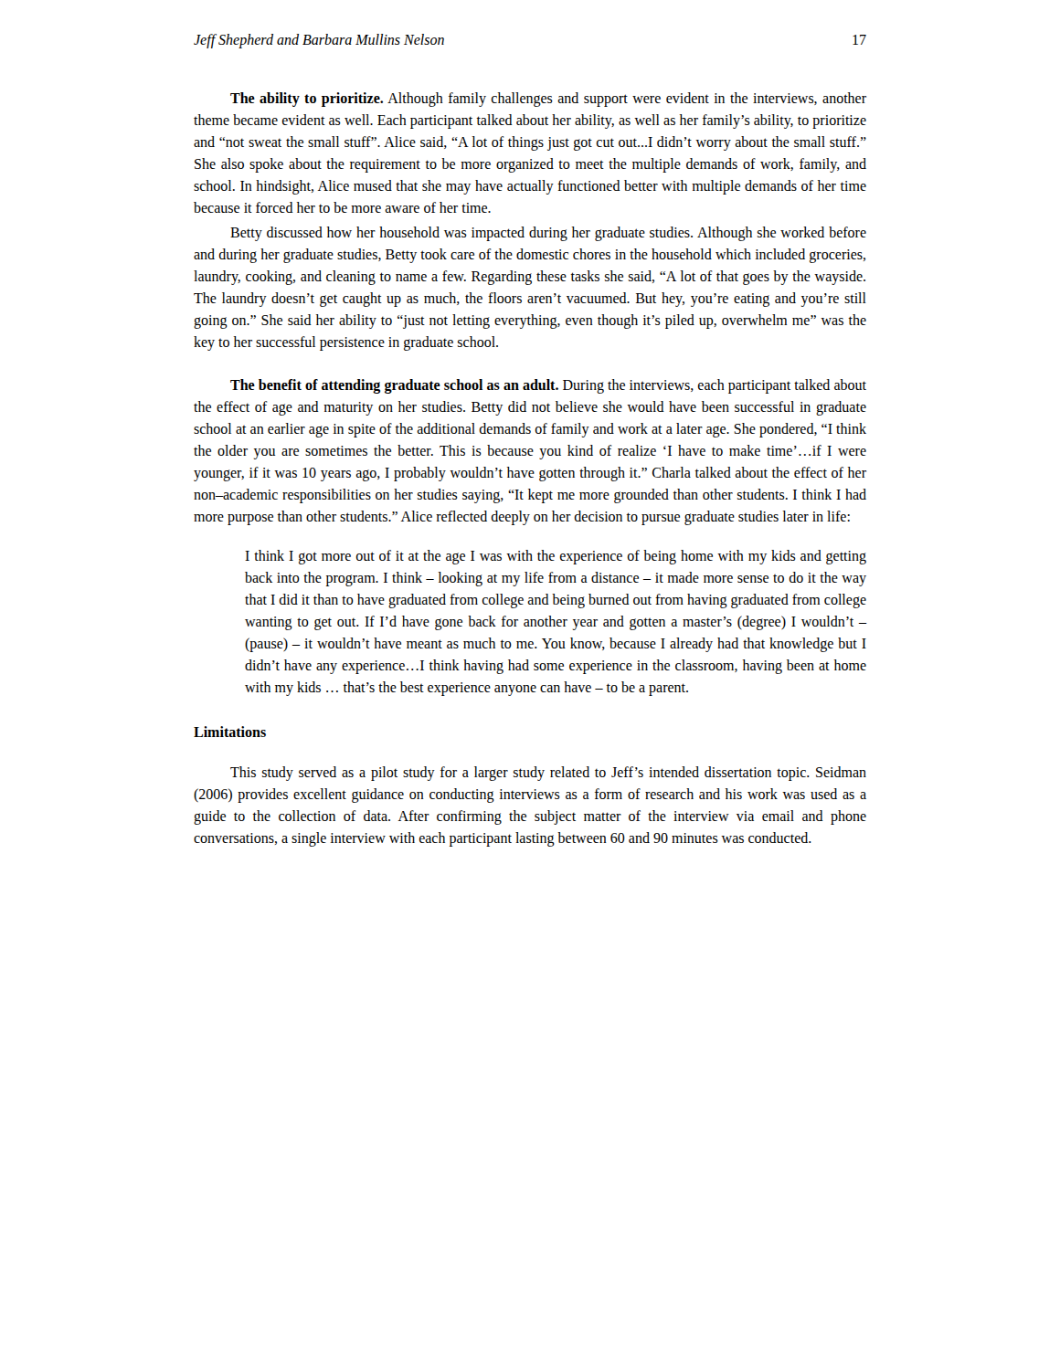Jeff Shepherd and Barbara Mullins Nelson 17
The ability to prioritize. Although family challenges and support were evident in the interviews, another theme became evident as well. Each participant talked about her ability, as well as her family’s ability, to prioritize and “not sweat the small stuff”. Alice said, “A lot of things just got cut out...I didn’t worry about the small stuff.” She also spoke about the requirement to be more organized to meet the multiple demands of work, family, and school. In hindsight, Alice mused that she may have actually functioned better with multiple demands of her time because it forced her to be more aware of her time.
Betty discussed how her household was impacted during her graduate studies. Although she worked before and during her graduate studies, Betty took care of the domestic chores in the household which included groceries, laundry, cooking, and cleaning to name a few. Regarding these tasks she said, “A lot of that goes by the wayside. The laundry doesn’t get caught up as much, the floors aren’t vacuumed. But hey, you’re eating and you’re still going on.” She said her ability to “just not letting everything, even though it’s piled up, overwhelm me” was the key to her successful persistence in graduate school.
The benefit of attending graduate school as an adult. During the interviews, each participant talked about the effect of age and maturity on her studies. Betty did not believe she would have been successful in graduate school at an earlier age in spite of the additional demands of family and work at a later age. She pondered, “I think the older you are sometimes the better. This is because you kind of realize ‘I have to make time’…if I were younger, if it was 10 years ago, I probably wouldn’t have gotten through it.” Charla talked about the effect of her non–academic responsibilities on her studies saying, “It kept me more grounded than other students. I think I had more purpose than other students.” Alice reflected deeply on her decision to pursue graduate studies later in life:
I think I got more out of it at the age I was with the experience of being home with my kids and getting back into the program. I think – looking at my life from a distance – it made more sense to do it the way that I did it than to have graduated from college and being burned out from having graduated from college wanting to get out. If I’d have gone back for another year and gotten a master’s (degree) I wouldn’t – (pause) – it wouldn’t have meant as much to me. You know, because I already had that knowledge but I didn’t have any experience…I think having had some experience in the classroom, having been at home with my kids … that’s the best experience anyone can have – to be a parent.
Limitations
This study served as a pilot study for a larger study related to Jeff’s intended dissertation topic. Seidman (2006) provides excellent guidance on conducting interviews as a form of research and his work was used as a guide to the collection of data. After confirming the subject matter of the interview via email and phone conversations, a single interview with each participant lasting between 60 and 90 minutes was conducted.